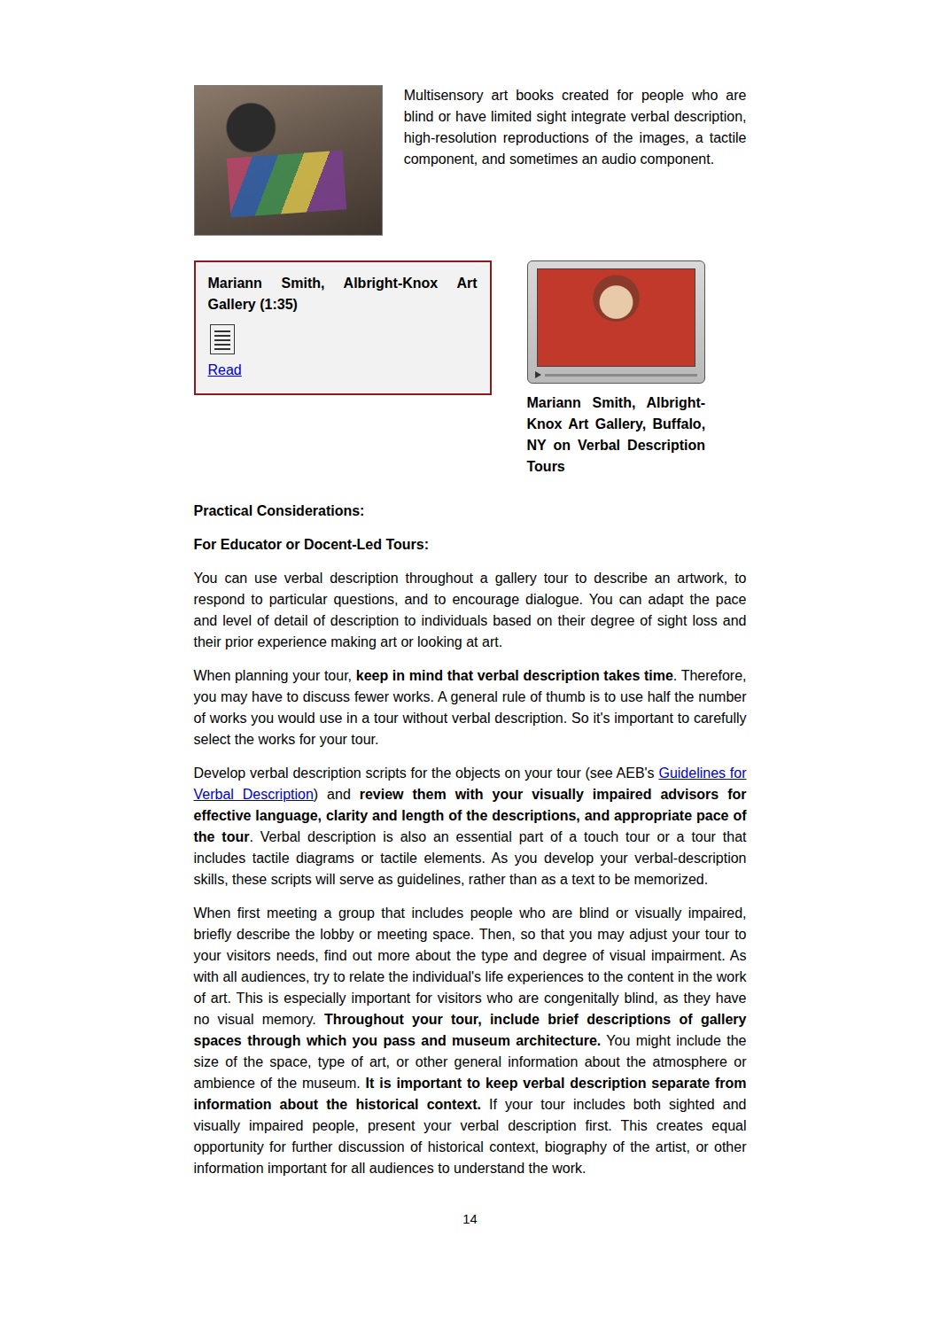Multisensory art books created for people who are blind or have limited sight integrate verbal description, high-resolution reproductions of the images, a tactile component, and sometimes an audio component.
Mariann Smith, Albright-Knox Art Gallery (1:35)
Read
Mariann Smith, Albright-Knox Art Gallery, Buffalo, NY on Verbal Description Tours
Practical Considerations:
For Educator or Docent-Led Tours:
You can use verbal description throughout a gallery tour to describe an artwork, to respond to particular questions, and to encourage dialogue. You can adapt the pace and level of detail of description to individuals based on their degree of sight loss and their prior experience making art or looking at art.
When planning your tour, keep in mind that verbal description takes time. Therefore, you may have to discuss fewer works. A general rule of thumb is to use half the number of works you would use in a tour without verbal description. So it's important to carefully select the works for your tour.
Develop verbal description scripts for the objects on your tour (see AEB's Guidelines for Verbal Description) and review them with your visually impaired advisors for effective language, clarity and length of the descriptions, and appropriate pace of the tour. Verbal description is also an essential part of a touch tour or a tour that includes tactile diagrams or tactile elements. As you develop your verbal-description skills, these scripts will serve as guidelines, rather than as a text to be memorized.
When first meeting a group that includes people who are blind or visually impaired, briefly describe the lobby or meeting space. Then, so that you may adjust your tour to your visitors needs, find out more about the type and degree of visual impairment. As with all audiences, try to relate the individual's life experiences to the content in the work of art. This is especially important for visitors who are congenitally blind, as they have no visual memory. Throughout your tour, include brief descriptions of gallery spaces through which you pass and museum architecture. You might include the size of the space, type of art, or other general information about the atmosphere or ambience of the museum. It is important to keep verbal description separate from information about the historical context. If your tour includes both sighted and visually impaired people, present your verbal description first. This creates equal opportunity for further discussion of historical context, biography of the artist, or other information important for all audiences to understand the work.
14